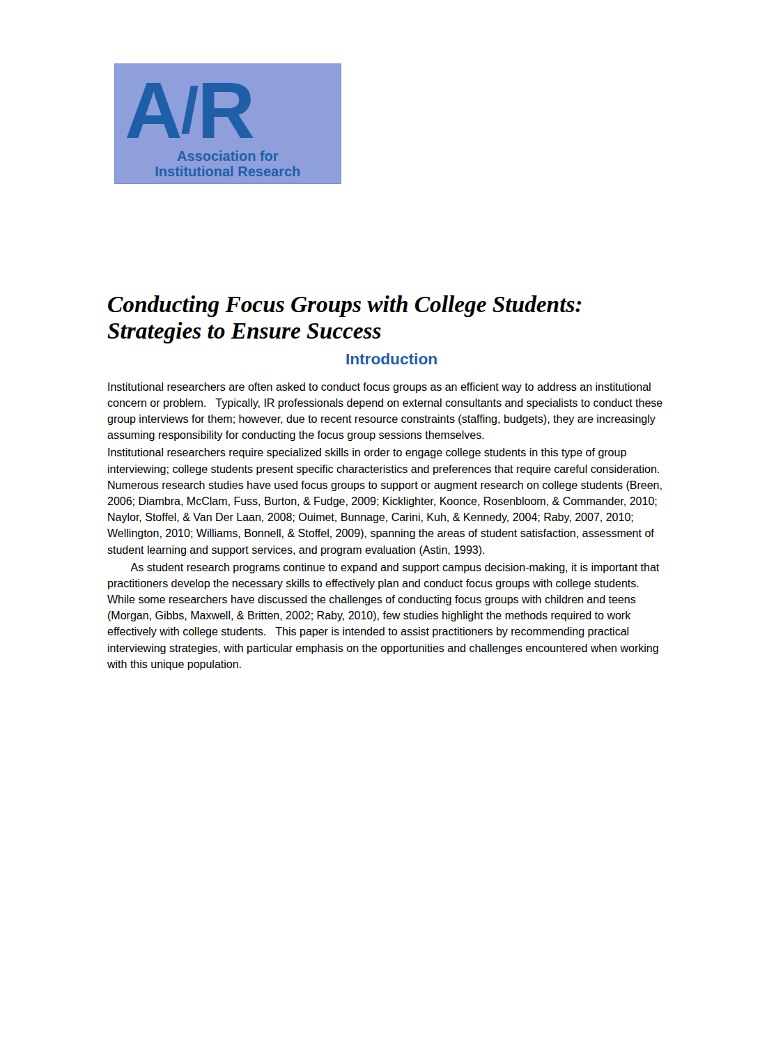A/R
Association for
Institutional Research
Conducting Focus Groups with College Students:
Strategies to Ensure Success
Introduction
Institutional researchers are often asked to conduct focus groups as an efficient way to address an institutional concern or problem. Typically, IR professionals depend on external consultants and specialists to conduct these group interviews for them; however, due to recent resource constraints (staffing, budgets), they are increasingly assuming responsibility for conducting the focus group sessions themselves.
Institutional researchers require specialized skills in order to engage college students in this type of group interviewing; college students present specific characteristics and preferences that require careful consideration. Numerous research studies have used focus groups to support or augment research on college students (Breen, 2006; Diambra, McClam, Fuss, Burton, & Fudge, 2009; Kicklighter, Koonce, Rosenbloom, & Commander, 2010; Naylor, Stoffel, & Van Der Laan, 2008; Ouimet, Bunnage, Carini, Kuh, & Kennedy, 2004; Raby, 2007, 2010; Wellington, 2010; Williams, Bonnell, & Stoffel, 2009), spanning the areas of student satisfaction, assessment of student learning and support services, and program evaluation (Astin, 1993).
As student research programs continue to expand and support campus decision-making, it is important that practitioners develop the necessary skills to effectively plan and conduct focus groups with college students. While some researchers have discussed the challenges of conducting focus groups with children and teens (Morgan, Gibbs, Maxwell, & Britten, 2002; Raby, 2010), few studies highlight the methods required to work effectively with college students. This paper is intended to assist practitioners by recommending practical interviewing strategies, with particular emphasis on the opportunities and challenges encountered when working with this unique population.